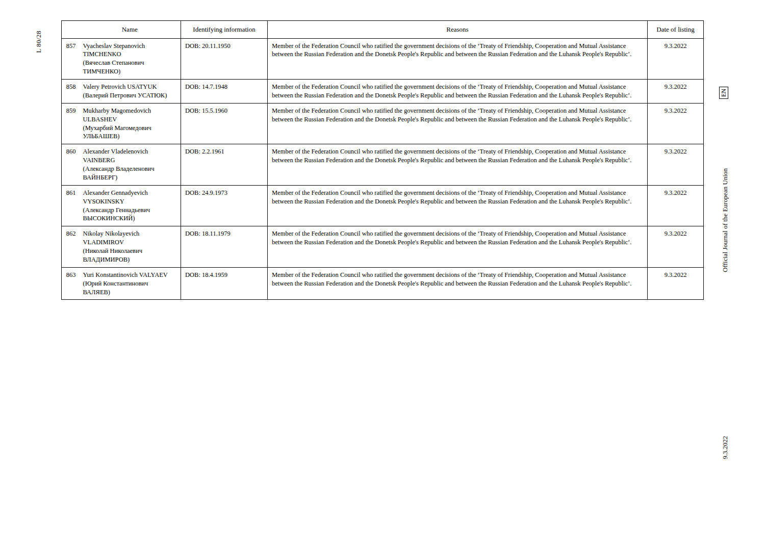L 80/28
EN
Official Journal of the European Union
9.3.2022
| | Name | Identifying information | Reasons | Date of listing |
| --- | --- | --- | --- | --- |
| 857 | Vyacheslav Stepanovich TIMCHENKO (Вячеслав Степанович ТИМЧЕНКО) | DOB: 20.11.1950 | Member of the Federation Council who ratified the government decisions of the ‘Treaty of Friendship, Cooperation and Mutual Assistance between the Russian Federation and the Donetsk People's Republic and between the Russian Federation and the Luhansk People's Republic’. | 9.3.2022 |
| 858 | Valery Petrovich USATYUK (Валерий Петрович УСАТЮК) | DOB: 14.7.1948 | Member of the Federation Council who ratified the government decisions of the ‘Treaty of Friendship, Cooperation and Mutual Assistance between the Russian Federation and the Donetsk People's Republic and between the Russian Federation and the Luhansk People's Republic’. | 9.3.2022 |
| 859 | Mukharby Magomedovich ULBASHEV (Мухарбий Магомедович УЛЬБАШЕВ) | DOB: 15.5.1960 | Member of the Federation Council who ratified the government decisions of the ‘Treaty of Friendship, Cooperation and Mutual Assistance between the Russian Federation and the Donetsk People's Republic and between the Russian Federation and the Luhansk People's Republic’. | 9.3.2022 |
| 860 | Alexander Vladelenovich VAINBERG (Александр Владеленович ВАЙНБЕРГ) | DOB: 2.2.1961 | Member of the Federation Council who ratified the government decisions of the ‘Treaty of Friendship, Cooperation and Mutual Assistance between the Russian Federation and the Donetsk People's Republic and between the Russian Federation and the Luhansk People's Republic’. | 9.3.2022 |
| 861 | Alexander Gennadyevich VYSOKINSKY (Александр Геннадьевич ВЫСОКИНСКИЙ) | DOB: 24.9.1973 | Member of the Federation Council who ratified the government decisions of the ‘Treaty of Friendship, Cooperation and Mutual Assistance between the Russian Federation and the Donetsk People's Republic and between the Russian Federation and the Luhansk People's Republic’. | 9.3.2022 |
| 862 | Nikolay Nikolayevich VLADIMIROV (Николай Николаевич ВЛАДИМИРОВ) | DOB: 18.11.1979 | Member of the Federation Council who ratified the government decisions of the ‘Treaty of Friendship, Cooperation and Mutual Assistance between the Russian Federation and the Donetsk People's Republic and between the Russian Federation and the Luhansk People's Republic’. | 9.3.2022 |
| 863 | Yuri Konstantinovich VALYAEV (Юрий Константинович ВАЛЯЕВ) | DOB: 18.4.1959 | Member of the Federation Council who ratified the government decisions of the ‘Treaty of Friendship, Cooperation and Mutual Assistance between the Russian Federation and the Donetsk People's Republic and between the Russian Federation and the Luhansk People's Republic’. | 9.3.2022 |